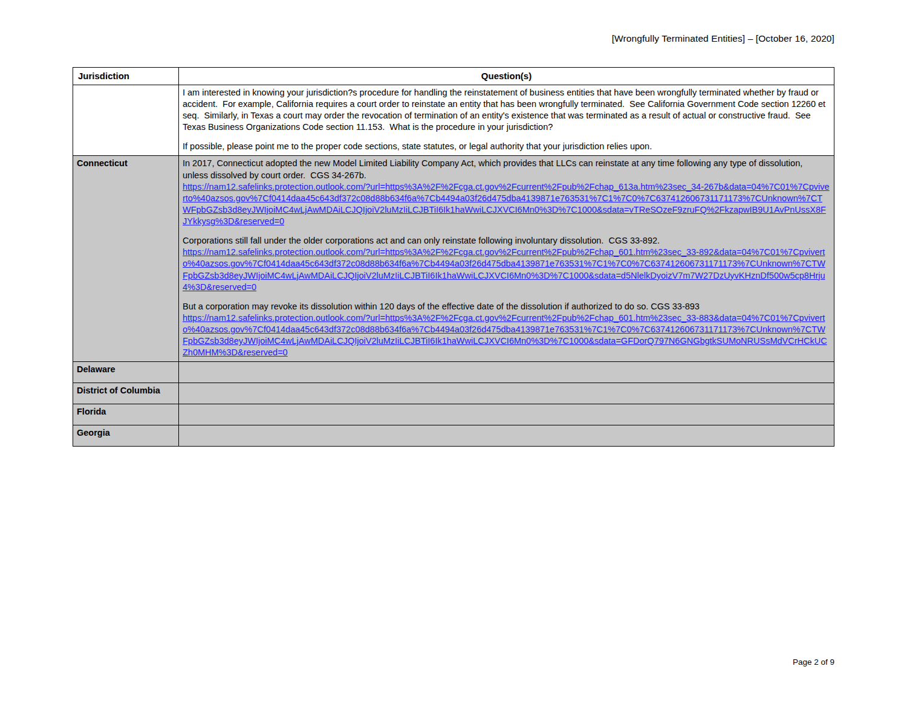[Wrongfully Terminated Entities] – [October 16, 2020]
| Jurisdiction | Question(s) |
| --- | --- |
| | I am interested in knowing your jurisdiction?s procedure for handling the reinstatement of business entities that have been wrongfully terminated whether by fraud or accident. For example, California requires a court order to reinstate an entity that has been wrongfully terminated. See California Government Code section 12260 et seq. Similarly, in Texas a court may order the revocation of termination of an entity's existence that was terminated as a result of actual or constructive fraud. See Texas Business Organizations Code section 11.153. What is the procedure in your jurisdiction? If possible, please point me to the proper code sections, state statutes, or legal authority that your jurisdiction relies upon. |
| Connecticut | In 2017, Connecticut adopted the new Model Limited Liability Company Act, which provides that LLCs can reinstate at any time following any type of dissolution, unless dissolved by court order. CGS 34-267b. https://nam12.safelinks.protection.outlook.com/?url=https%3A%2F%2Fcga.ct.gov%2Fcurrent%2Fpub%2Fchap_613a.htm%23sec_34-267b&data=04%7C01%7Cpviverto%40azsos.gov%7Cf0414daa45c643df372c08d88b634f6a%7Cb4494a03f26d475dba4139871e763531%7C1%7C0%7C637412606731171173%7CUnknown%7CTWFpbGZsb3d8eyJWIjoiMC4wLjAwMDAiLCJQIjoiV2luMzIiLCJBTiI6Ik1haWwiLCJXVCI6Mn0%3D%7C1000&sdata=vTReSOzeF9zruFQ%2FkzapwIB9U1AvPnUssX8FJYkkysg%3D&reserved=0 Corporations still fall under the older corporations act and can only reinstate following involuntary dissolution. CGS 33-892. https://nam12.safelinks.protection.outlook.com/?url=https%3A%2F%2Fcga.ct.gov%2Fcurrent%2Fpub%2Fchap_601.htm%23sec_33-892&data=04%7C01%7Cpviverto%40azsos.gov%7Cf0414daa45c643df372c08d88b634f6a%7Cb4494a03f26d475dba4139871e763531%7C1%7C0%7C637412606731171173%7CUnknown%7CTWFpbGZsb3d8eyJWIjoiMC4wLjAwMDAiLCJQIjoiV2luMzIiLCJBTiI6Ik1haWwiLCJXVCI6Mn0%3D%7C1000&sdata=d5NlelkDyoizV7m7W27DzUyvKHznDf500w5cp8Hrju4%3D&reserved=0 But a corporation may revoke its dissolution within 120 days of the effective date of the dissolution if authorized to do so. CGS 33-893 https://nam12.safelinks.protection.outlook.com/?url=https%3A%2F%2Fcga.ct.gov%2Fcurrent%2Fpub%2Fchap_601.htm%23sec_33-883&data=04%7C01%7Cpviverto%40azsos.gov%7Cf0414daa45c643df372c08d88b634f6a%7Cb4494a03f26d475dba4139871e763531%7C1%7C0%7C637412606731171173%7CUnknown%7CTWFpbGZsb3d8eyJWIjoiMC4wLjAwMDAiLCJQIjoiV2luMzIiLCJBTiI6Ik1haWwiLCJXVCI6Mn0%3D%7C1000&sdata=GFDorQ797N6GNGbgtkSUMoNRUSsMdVCrHCkUCZh0MHM%3D&reserved=0 |
| Delaware | |
| District of Columbia | |
| Florida | |
| Georgia | |
Page 2 of 9